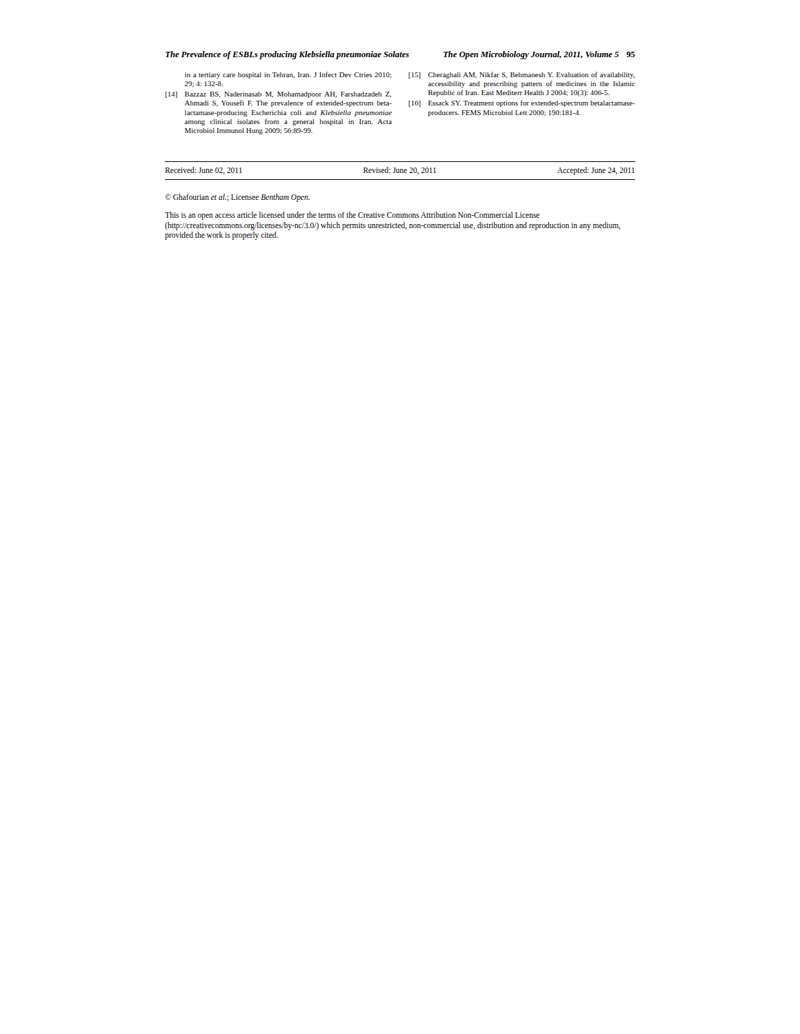The Prevalence of ESBLs producing Klebsiella pneumoniae Solates
The Open Microbiology Journal, 2011, Volume 5 95
in a tertiary care hospital in Tehran, Iran. J Infect Dev Ctries 2010; 29; 4: 132-8.
[14]
Bazzaz BS, Naderinasab M, Mohamadpoor AH, Farshadzadeh Z, Ahmadi S, Yousefi F. The prevalence of extended-spectrum beta-lactamase-producing Escherichia coli and Klebsiella pneumoniae among clinical isolates from a general hospital in Iran. Acta Microbiol Immunol Hung 2009; 56:89-99.
[15]
Cheraghali AM, Nikfar S, Behmanesh Y. Evaluation of availability, accessibility and prescribing pattern of medicines in the Islamic Republic of Iran. East Mediterr Health J 2004; 10(3): 406-5.
[16]
Essack SY. Treatment options for extended-spectrum betalactamase- producers. FEMS Microbiol Lett 2000; 190:181-4.
Received: June 02, 2011 Revised: June 20, 2011 Accepted: June 24, 2011
© Ghafourian et al.; Licensee Bentham Open.
This is an open access article licensed under the terms of the Creative Commons Attribution Non-Commercial License (http://creativecommons.org/licenses/by-nc/3.0/) which permits unrestricted, non-commercial use, distribution and reproduction in any medium, provided the work is properly cited.